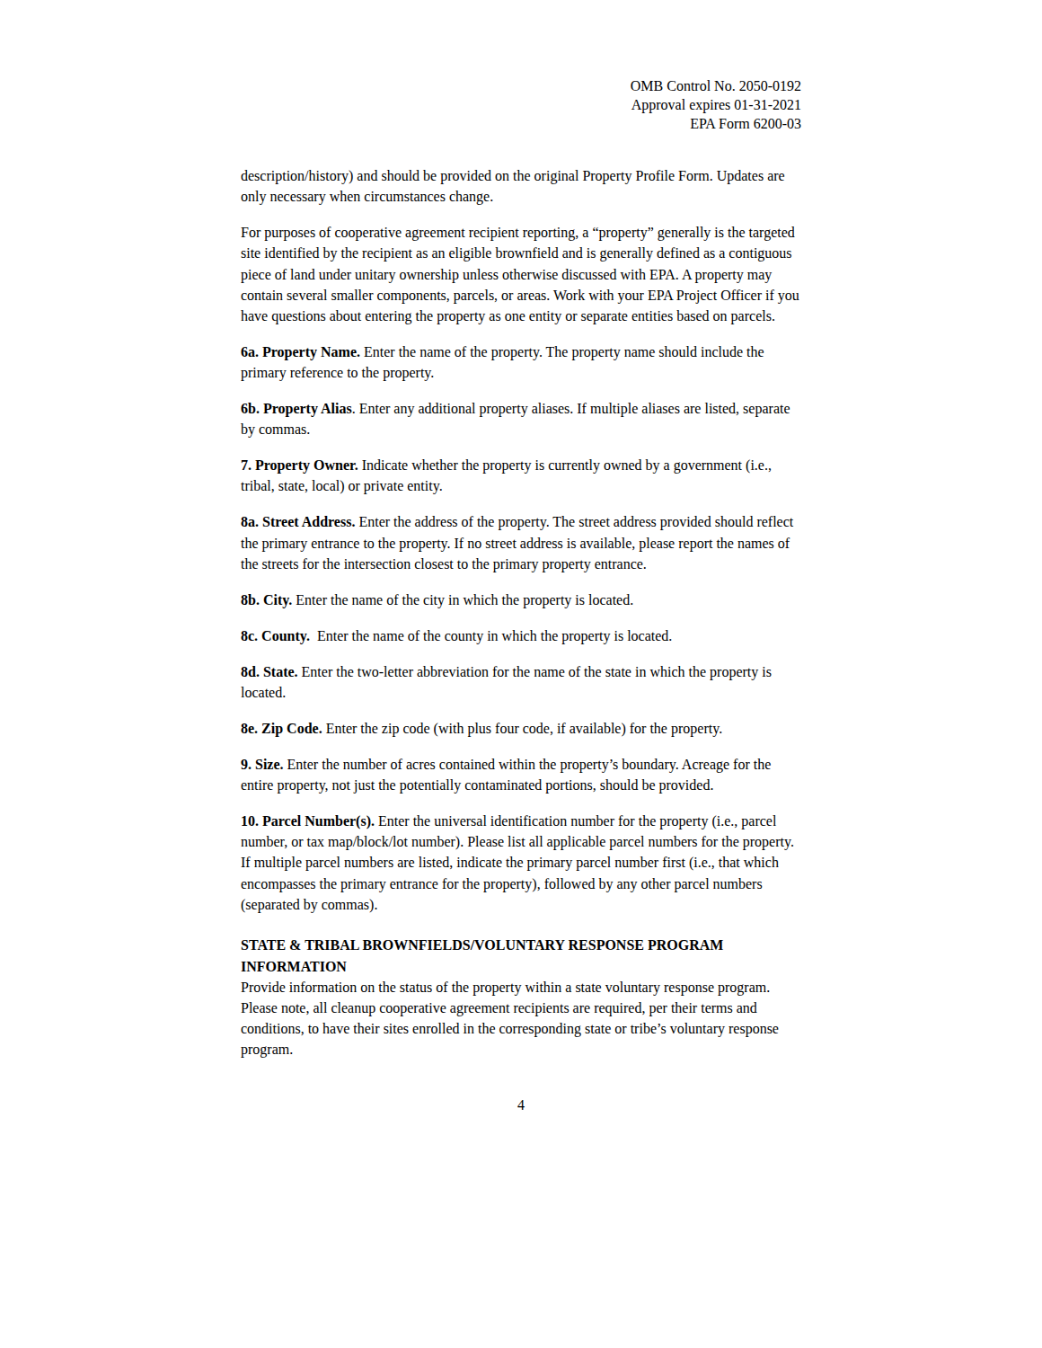OMB Control No. 2050-0192
Approval expires 01-31-2021
EPA Form 6200-03
description/history) and should be provided on the original Property Profile Form. Updates are only necessary when circumstances change.
For purposes of cooperative agreement recipient reporting, a “property” generally is the targeted site identified by the recipient as an eligible brownfield and is generally defined as a contiguous piece of land under unitary ownership unless otherwise discussed with EPA. A property may contain several smaller components, parcels, or areas. Work with your EPA Project Officer if you have questions about entering the property as one entity or separate entities based on parcels.
6a. Property Name. Enter the name of the property. The property name should include the primary reference to the property.
6b. Property Alias. Enter any additional property aliases. If multiple aliases are listed, separate by commas.
7. Property Owner. Indicate whether the property is currently owned by a government (i.e., tribal, state, local) or private entity.
8a. Street Address. Enter the address of the property. The street address provided should reflect the primary entrance to the property. If no street address is available, please report the names of the streets for the intersection closest to the primary property entrance.
8b. City. Enter the name of the city in which the property is located.
8c. County. Enter the name of the county in which the property is located.
8d. State. Enter the two-letter abbreviation for the name of the state in which the property is located.
8e. Zip Code. Enter the zip code (with plus four code, if available) for the property.
9. Size. Enter the number of acres contained within the property’s boundary. Acreage for the entire property, not just the potentially contaminated portions, should be provided.
10. Parcel Number(s). Enter the universal identification number for the property (i.e., parcel number, or tax map/block/lot number). Please list all applicable parcel numbers for the property. If multiple parcel numbers are listed, indicate the primary parcel number first (i.e., that which encompasses the primary entrance for the property), followed by any other parcel numbers (separated by commas).
State & Tribal Brownfields/Voluntary Response Program Information
Provide information on the status of the property within a state voluntary response program. Please note, all cleanup cooperative agreement recipients are required, per their terms and conditions, to have their sites enrolled in the corresponding state or tribe’s voluntary response program.
4